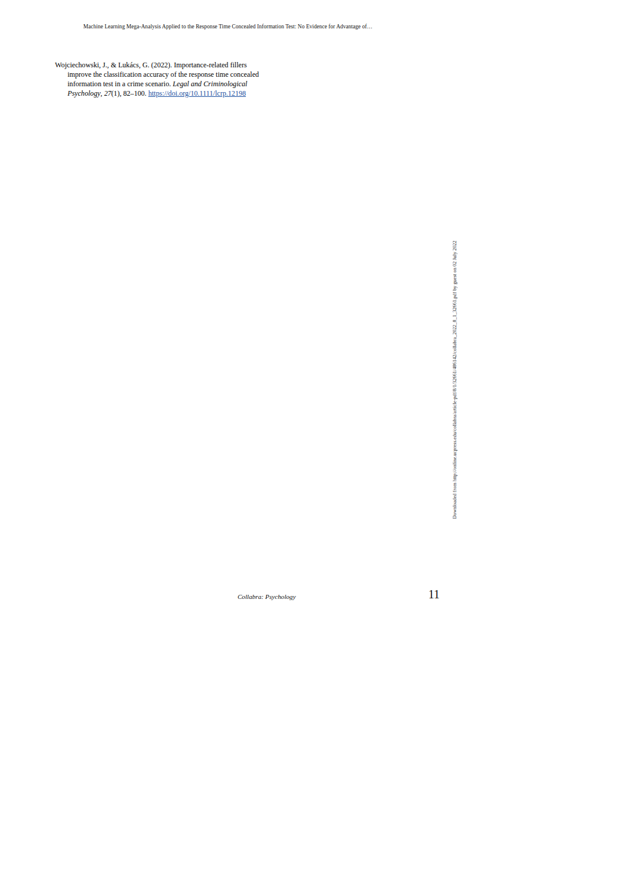Machine Learning Mega-Analysis Applied to the Response Time Concealed Information Test: No Evidence for Advantage of…
Wojciechowski, J., & Lukács, G. (2022). Importance‐related fillers improve the classification accuracy of the response time concealed information test in a crime scenario. Legal and Criminological Psychology, 27(1), 82–100. https://doi.org/10.1111/lcrp.12198
Downloaded from http://online.ucpress.edu/collabra/article-pdf/8/1/32661/486142/collabra_2022_8_1_32661.pdf by guest on 02 July 2022
Collabra: Psychology
11